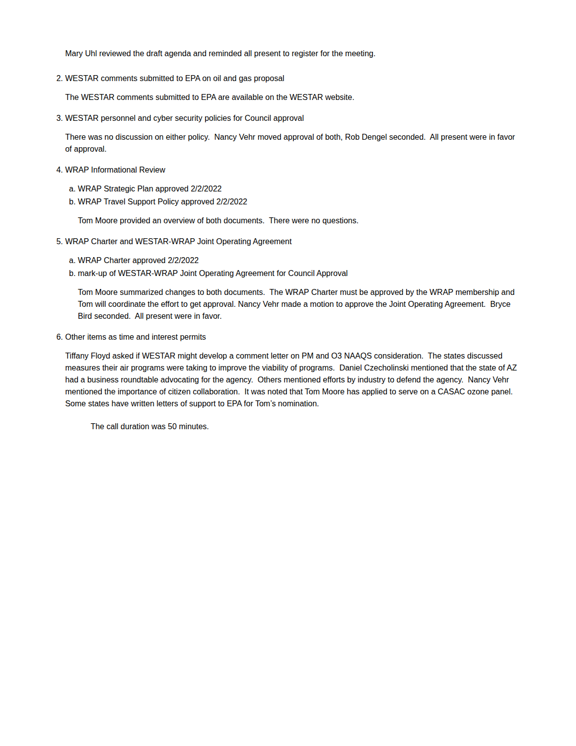Mary Uhl reviewed the draft agenda and reminded all present to register for the meeting.
WESTAR comments submitted to EPA on oil and gas proposal
The WESTAR comments submitted to EPA are available on the WESTAR website.
WESTAR personnel and cyber security policies for Council approval
There was no discussion on either policy. Nancy Vehr moved approval of both, Rob Dengel seconded. All present were in favor of approval.
WRAP Informational Review
WRAP Strategic Plan approved 2/2/2022
WRAP Travel Support Policy approved 2/2/2022
Tom Moore provided an overview of both documents. There were no questions.
WRAP Charter and WESTAR-WRAP Joint Operating Agreement
WRAP Charter approved 2/2/2022
mark-up of WESTAR-WRAP Joint Operating Agreement for Council Approval
Tom Moore summarized changes to both documents. The WRAP Charter must be approved by the WRAP membership and Tom will coordinate the effort to get approval. Nancy Vehr made a motion to approve the Joint Operating Agreement. Bryce Bird seconded. All present were in favor.
Other items as time and interest permits
Tiffany Floyd asked if WESTAR might develop a comment letter on PM and O3 NAAQS consideration. The states discussed measures their air programs were taking to improve the viability of programs. Daniel Czecholinski mentioned that the state of AZ had a business roundtable advocating for the agency. Others mentioned efforts by industry to defend the agency. Nancy Vehr mentioned the importance of citizen collaboration. It was noted that Tom Moore has applied to serve on a CASAC ozone panel. Some states have written letters of support to EPA for Tom’s nomination.
The call duration was 50 minutes.